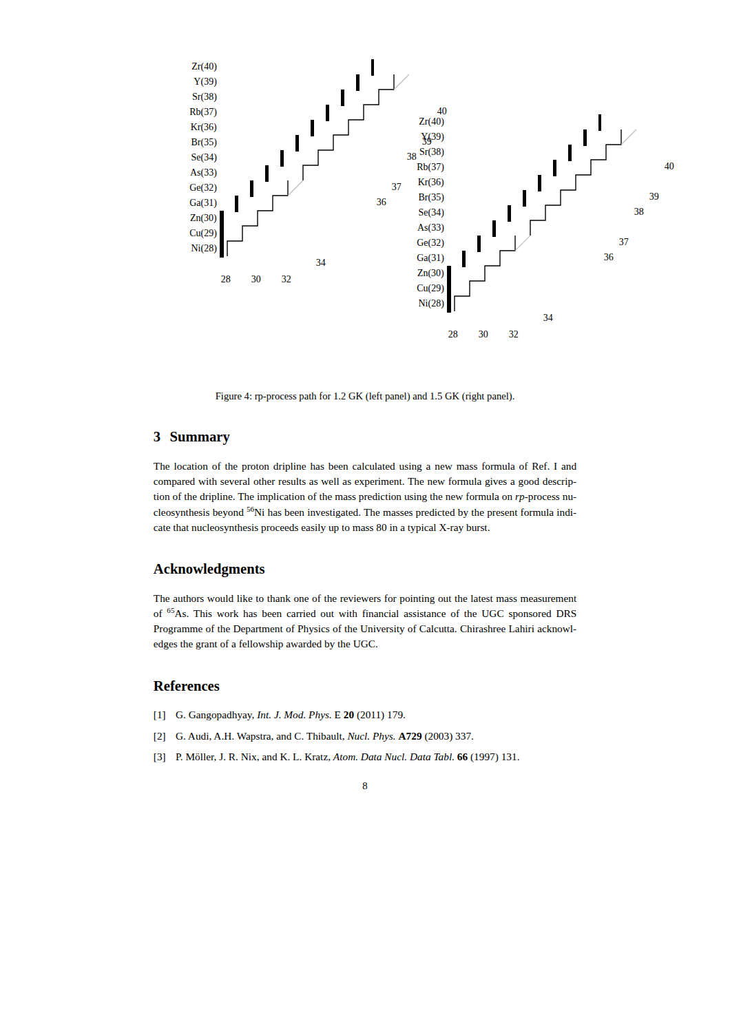Zr(40)
Y(39)
Sr(38)
Rb(37)
Kr(36)
Br(35)
Se(34)
As(33)
Ge(32)
Ga(31)
Zn(30)
Cu(29)
Ni(28)
40
39
38
37
36
34
28 30 32
Zr(40)
Y(39)
Sr(38)
Rb(37)
Kr(36)
Br(35)
Se(34)
As(33)
Ge(32)
Ga(31)
Zn(30)
Cu(29)
Ni(28)
40
39
38
37
36
34
28 30 32
Figure 4: rp-process path for 1.2 GK (left panel) and 1.5 GK (right panel).
3 Summary
The location of the proton dripline has been calculated using a new mass formula of Ref. I and compared with several other results as well as experiment. The new formula gives a good description of the dripline. The implication of the mass prediction using the new formula on rp-process nucleosynthesis beyond 56Ni has been investigated. The masses predicted by the present formula indicate that nucleosynthesis proceeds easily up to mass 80 in a typical X-ray burst.
Acknowledgments
The authors would like to thank one of the reviewers for pointing out the latest mass measurement of 65As. This work has been carried out with financial assistance of the UGC sponsored DRS Programme of the Department of Physics of the University of Calcutta. Chirashree Lahiri acknowledges the grant of a fellowship awarded by the UGC.
References
[1] G. Gangopadhyay, Int. J. Mod. Phys. E 20 (2011) 179.
[2] G. Audi, A.H. Wapstra, and C. Thibault, Nucl. Phys. A729 (2003) 337.
[3] P. Möller, J. R. Nix, and K. L. Kratz, Atom. Data Nucl. Data Tabl. 66 (1997) 131.
8